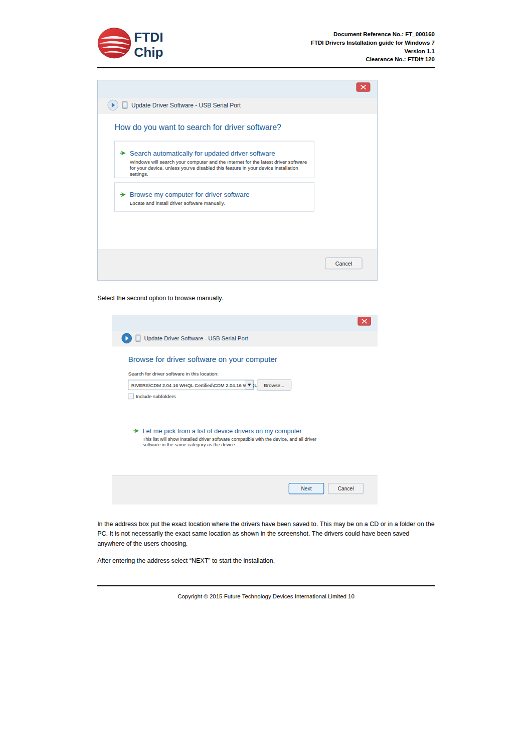FTDI Chip
Document Reference No.: FT_000160
FTDI Drivers Installation guide for Windows 7
Version 1.1
Clearance No.: FTDI# 120
Update Driver Software - USB Serial Port How do you want to search for driver software? Search automatically for updated driver software Windows will search your computer and the Internet for the latest driver software for your device, unless you've disabled this feature in your device installation settings. Browse my computer for driver software Locate and install driver software manually. Cancel
Select the second option to browse manually.
Update Driver Software - USB Serial Port Browse for driver software on your computer Search for driver software in this location: RIVERS\CDM 2.04.16 WHQL Certified\CDM 2.04.16 WHQL Certified Browse... Include subfolders Let me pick from a list of device drivers on my computer This list will show installed driver software compatible with the device, and all driver software in the same category as the device. Next Cancel
In the address box put the exact location where the drivers have been saved to. This may be on a CD or in a folder on the PC. It is not necessarily the exact same location as shown in the screenshot. The drivers could have been saved anywhere of the users choosing.
After entering the address select “NEXT” to start the installation.
Copyright © 2015 Future Technology Devices International Limited 10